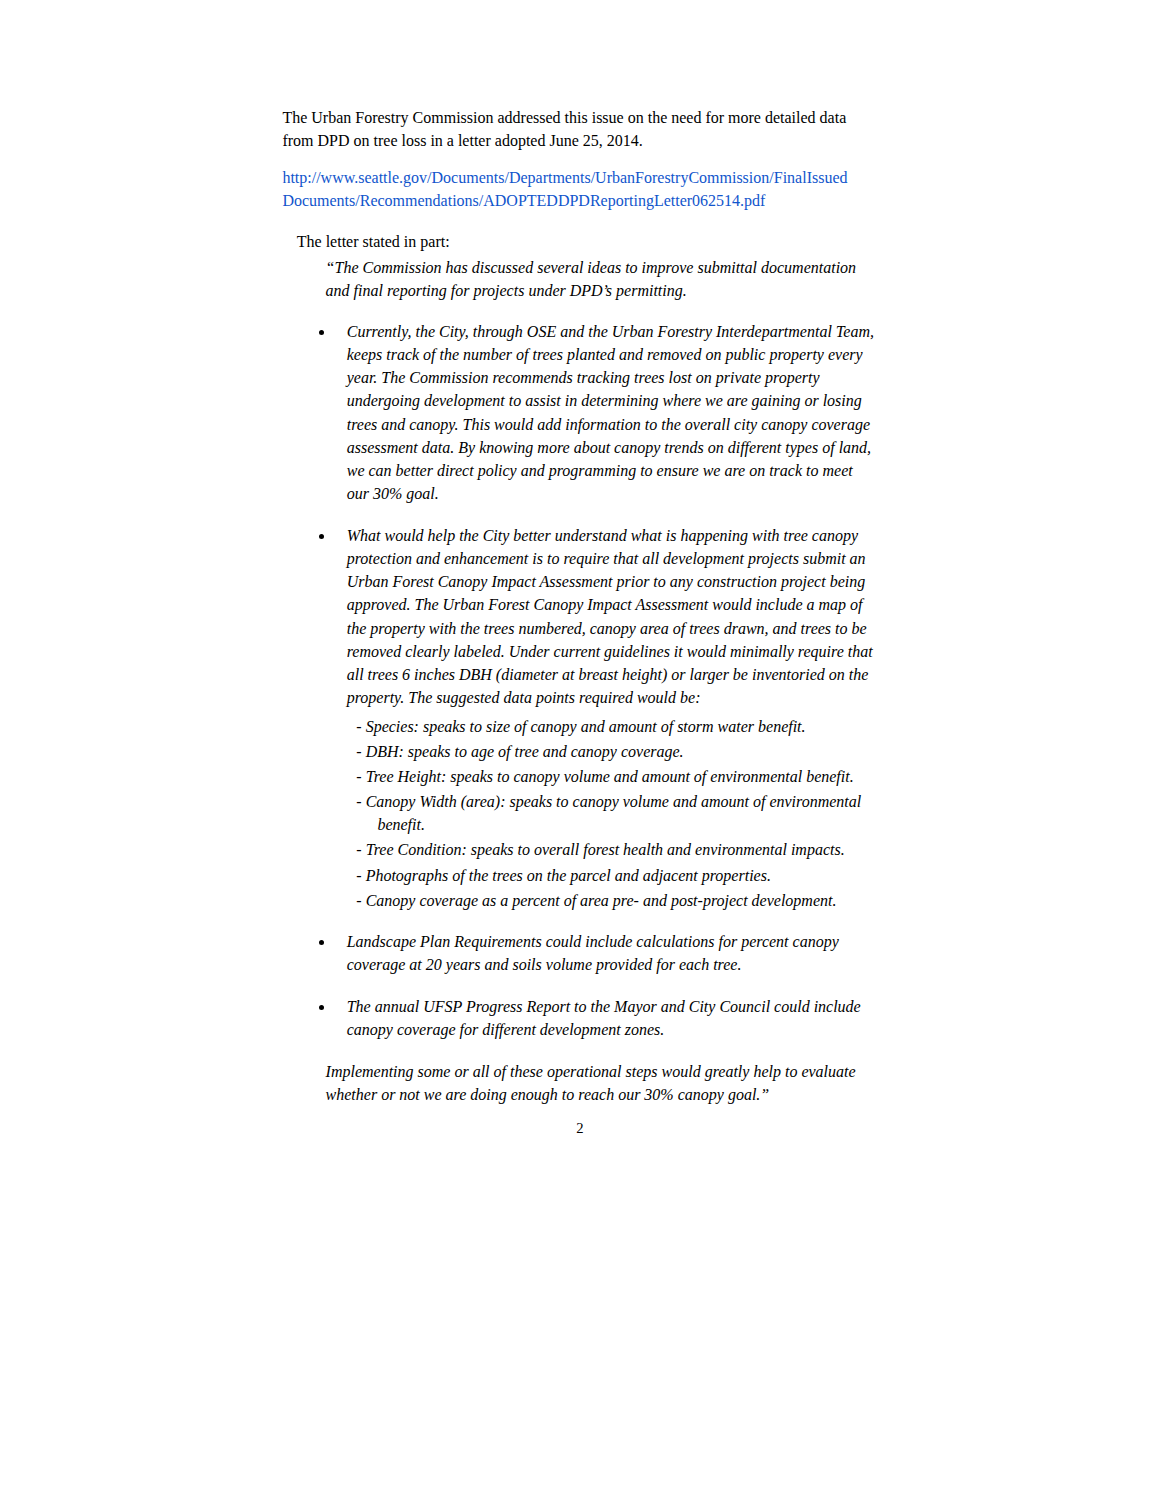The Urban Forestry Commission addressed this issue on the need for more detailed data from DPD on tree loss in a letter adopted June 25, 2014.
http://www.seattle.gov/Documents/Departments/UrbanForestryCommission/FinalIssued
Documents/Recommendations/ADOPTEDDPDReportingLetter062514.pdf
The letter stated in part:
“The Commission has discussed several ideas to improve submittal documentation and final reporting for projects under DPD’s permitting.
Currently, the City, through OSE and the Urban Forestry Interdepartmental Team, keeps track of the number of trees planted and removed on public property every year. The Commission recommends tracking trees lost on private property undergoing development to assist in determining where we are gaining or losing trees and canopy. This would add information to the overall city canopy coverage assessment data. By knowing more about canopy trends on different types of land, we can better direct policy and programming to ensure we are on track to meet our 30% goal.
What would help the City better understand what is happening with tree canopy protection and enhancement is to require that all development projects submit an Urban Forest Canopy Impact Assessment prior to any construction project being approved. The Urban Forest Canopy Impact Assessment would include a map of the property with the trees numbered, canopy area of trees drawn, and trees to be removed clearly labeled. Under current guidelines it would minimally require that all trees 6 inches DBH (diameter at breast height) or larger be inventoried on the property. The suggested data points required would be:
Species: speaks to size of canopy and amount of storm water benefit.
DBH: speaks to age of tree and canopy coverage.
Tree Height: speaks to canopy volume and amount of environmental benefit.
Canopy Width (area): speaks to canopy volume and amount of environmental benefit.
Tree Condition: speaks to overall forest health and environmental impacts.
Photographs of the trees on the parcel and adjacent properties.
Canopy coverage as a percent of area pre- and post-project development.
Landscape Plan Requirements could include calculations for percent canopy coverage at 20 years and soils volume provided for each tree.
The annual UFSP Progress Report to the Mayor and City Council could include canopy coverage for different development zones.
Implementing some or all of these operational steps would greatly help to evaluate whether or not we are doing enough to reach our 30% canopy goal.”
2